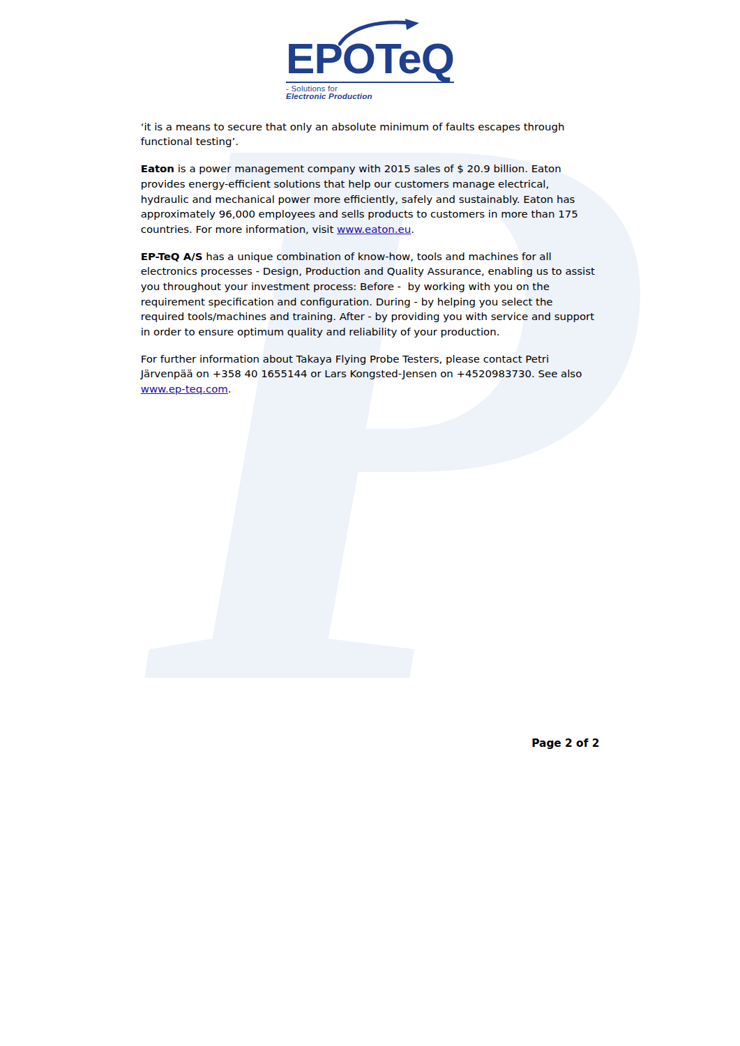P
EP OTeQ
- Solutions for Electronic Production
‘it is a means to secure that only an absolute minimum of faults escapes through functional testing’.
Eaton is a power management company with 2015 sales of $ 20.9 billion. Eaton provides energy-efficient solutions that help our customers manage electrical, hydraulic and mechanical power more efficiently, safely and sustainably. Eaton has approximately 96,000 employees and sells products to customers in more than 175 countries. For more information, visit www.eaton.eu.
EP-TeQ A/S has a unique combination of know-how, tools and machines for all electronics processes - Design, Production and Quality Assurance, enabling us to assist you throughout your investment process: Before - by working with you on the requirement specification and configuration. During - by helping you select the required tools/machines and training. After - by providing you with service and support in order to ensure optimum quality and reliability of your production.
For further information about Takaya Flying Probe Testers, please contact Petri Järvenpää on +358 40 1655144 or Lars Kongsted-Jensen on +4520983730. See also www.ep-teq.com.
Page 2 of 2